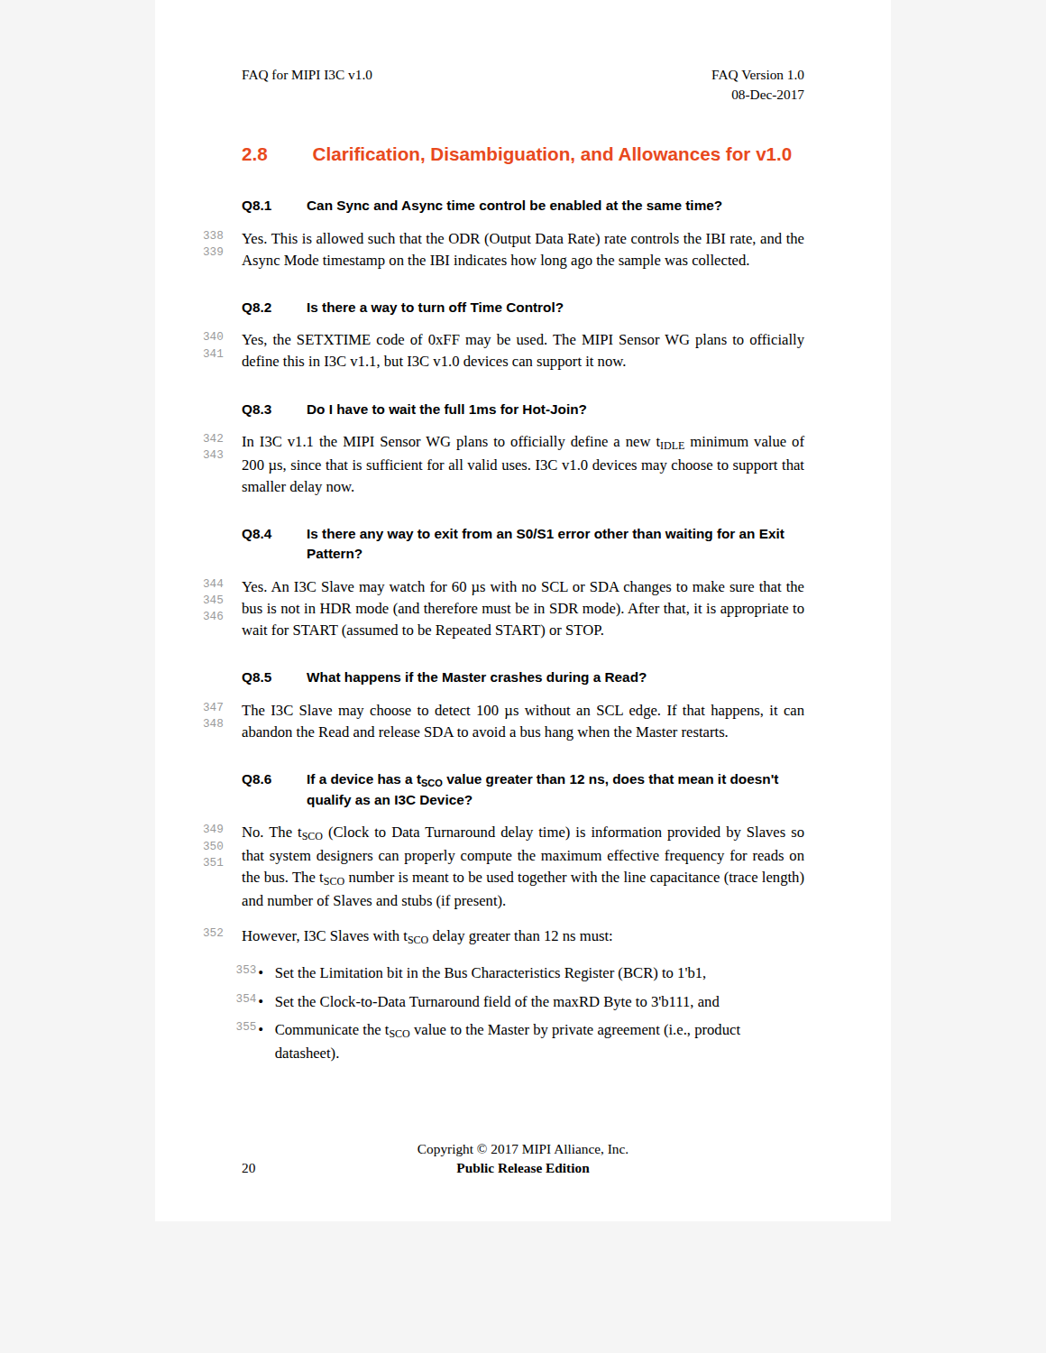FAQ for MIPI I3C v1.0
FAQ Version 1.0
08-Dec-2017
2.8 Clarification, Disambiguation, and Allowances for v1.0
Q8.1 Can Sync and Async time control be enabled at the same time?
338
339 Yes. This is allowed such that the ODR (Output Data Rate) rate controls the IBI rate, and the Async Mode timestamp on the IBI indicates how long ago the sample was collected.
Q8.2 Is there a way to turn off Time Control?
340
341 Yes, the SETXTIME code of 0xFF may be used. The MIPI Sensor WG plans to officially define this in I3C v1.1, but I3C v1.0 devices can support it now.
Q8.3 Do I have to wait the full 1ms for Hot-Join?
342
343 In I3C v1.1 the MIPI Sensor WG plans to officially define a new tIDLE minimum value of 200 µs, since that is sufficient for all valid uses. I3C v1.0 devices may choose to support that smaller delay now.
Q8.4 Is there any way to exit from an S0/S1 error other than waiting for an Exit Pattern?
344
345
346 Yes. An I3C Slave may watch for 60 µs with no SCL or SDA changes to make sure that the bus is not in HDR mode (and therefore must be in SDR mode). After that, it is appropriate to wait for START (assumed to be Repeated START) or STOP.
Q8.5 What happens if the Master crashes during a Read?
347
348 The I3C Slave may choose to detect 100 µs without an SCL edge. If that happens, it can abandon the Read and release SDA to avoid a bus hang when the Master restarts.
Q8.6 If a device has a tSCO value greater than 12 ns, does that mean it doesn't qualify as an I3C Device?
349
350
351 No. The tSCO (Clock to Data Turnaround delay time) is information provided by Slaves so that system designers can properly compute the maximum effective frequency for reads on the bus. The tSCO number is meant to be used together with the line capacitance (trace length) and number of Slaves and stubs (if present).
352 However, I3C Slaves with tSCO delay greater than 12 ns must:
353 Set the Limitation bit in the Bus Characteristics Register (BCR) to 1'b1,
354 Set the Clock-to-Data Turnaround field of the maxRD Byte to 3'b111, and
355 Communicate the tSCO value to the Master by private agreement (i.e., product datasheet).
20
Copyright © 2017 MIPI Alliance, Inc. Public Release Edition